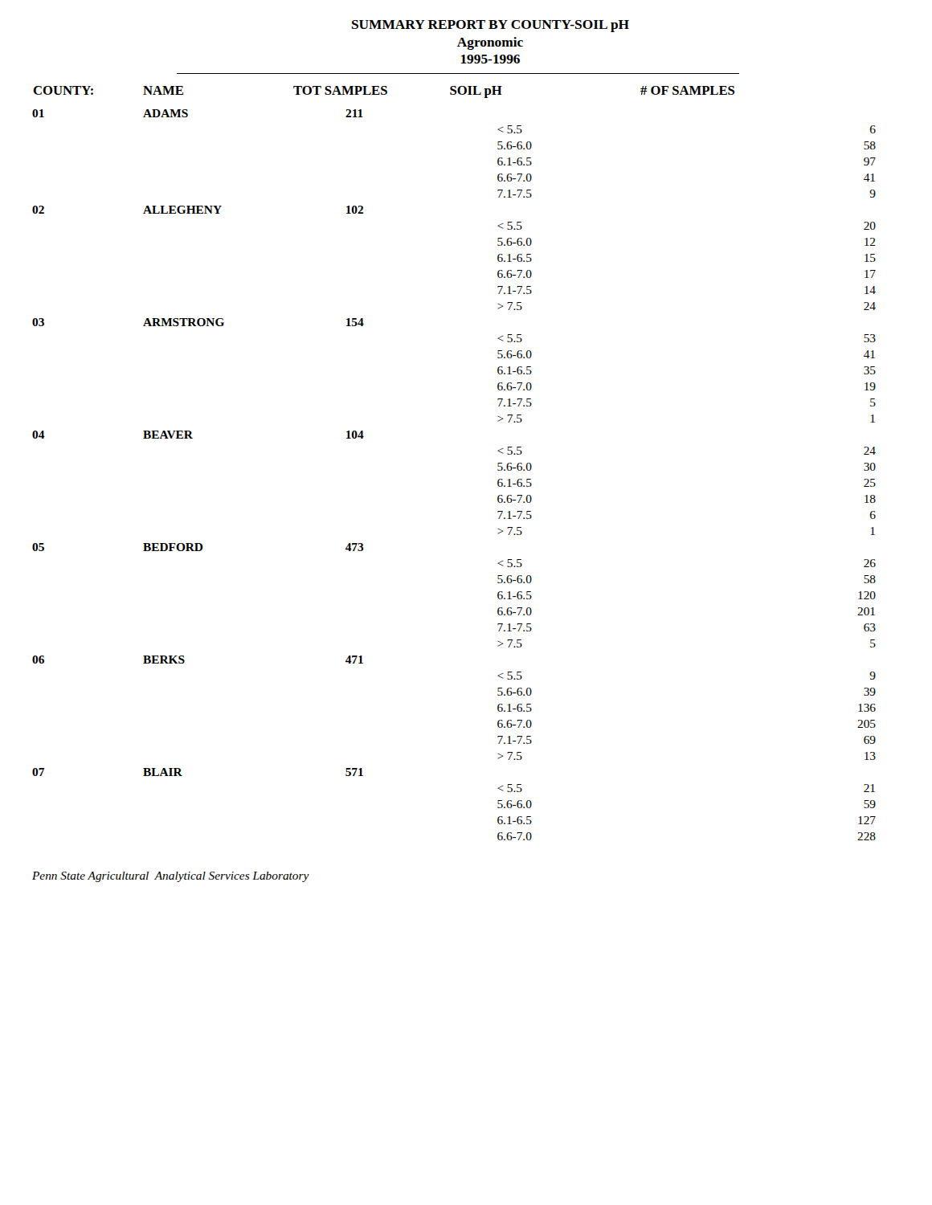SUMMARY REPORT BY COUNTY-SOIL pH
Agronomic
1995-1996
| COUNTY: | NAME | TOT SAMPLES | SOIL pH | # OF SAMPLES |
| --- | --- | --- | --- | --- |
| 01 | ADAMS | 211 | | |
| | | | < 5.5 | 6 |
| | | | 5.6-6.0 | 58 |
| | | | 6.1-6.5 | 97 |
| | | | 6.6-7.0 | 41 |
| | | | 7.1-7.5 | 9 |
| 02 | ALLEGHENY | 102 | | |
| | | | < 5.5 | 20 |
| | | | 5.6-6.0 | 12 |
| | | | 6.1-6.5 | 15 |
| | | | 6.6-7.0 | 17 |
| | | | 7.1-7.5 | 14 |
| | | | > 7.5 | 24 |
| 03 | ARMSTRONG | 154 | | |
| | | | < 5.5 | 53 |
| | | | 5.6-6.0 | 41 |
| | | | 6.1-6.5 | 35 |
| | | | 6.6-7.0 | 19 |
| | | | 7.1-7.5 | 5 |
| | | | > 7.5 | 1 |
| 04 | BEAVER | 104 | | |
| | | | < 5.5 | 24 |
| | | | 5.6-6.0 | 30 |
| | | | 6.1-6.5 | 25 |
| | | | 6.6-7.0 | 18 |
| | | | 7.1-7.5 | 6 |
| | | | > 7.5 | 1 |
| 05 | BEDFORD | 473 | | |
| | | | < 5.5 | 26 |
| | | | 5.6-6.0 | 58 |
| | | | 6.1-6.5 | 120 |
| | | | 6.6-7.0 | 201 |
| | | | 7.1-7.5 | 63 |
| | | | > 7.5 | 5 |
| 06 | BERKS | 471 | | |
| | | | < 5.5 | 9 |
| | | | 5.6-6.0 | 39 |
| | | | 6.1-6.5 | 136 |
| | | | 6.6-7.0 | 205 |
| | | | 7.1-7.5 | 69 |
| | | | > 7.5 | 13 |
| 07 | BLAIR | 571 | | |
| | | | < 5.5 | 21 |
| | | | 5.6-6.0 | 59 |
| | | | 6.1-6.5 | 127 |
| | | | 6.6-7.0 | 228 |
Penn State Agricultural Analytical Services Laboratory